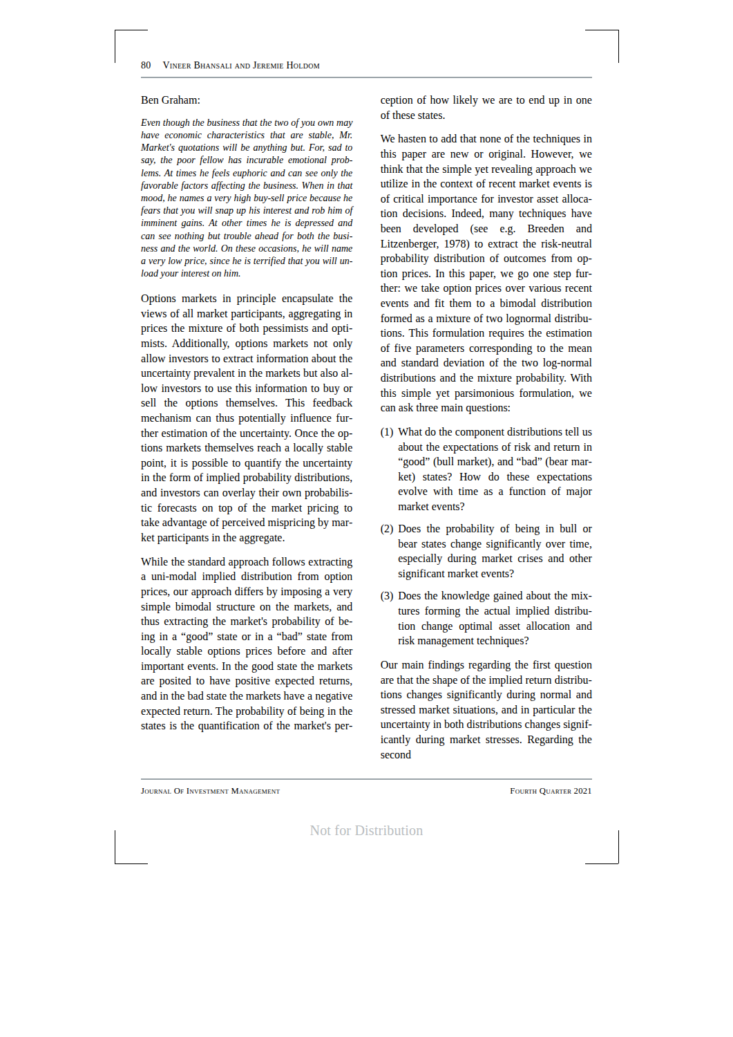80 Vineer Bhansali and Jeremie Holdom
Ben Graham:
Even though the business that the two of you own may have economic characteristics that are stable, Mr. Market's quotations will be anything but. For, sad to say, the poor fellow has incurable emotional problems. At times he feels euphoric and can see only the favorable factors affecting the business. When in that mood, he names a very high buy-sell price because he fears that you will snap up his interest and rob him of imminent gains. At other times he is depressed and can see nothing but trouble ahead for both the business and the world. On these occasions, he will name a very low price, since he is terrified that you will unload your interest on him.
Options markets in principle encapsulate the views of all market participants, aggregating in prices the mixture of both pessimists and optimists. Additionally, options markets not only allow investors to extract information about the uncertainty prevalent in the markets but also allow investors to use this information to buy or sell the options themselves. This feedback mechanism can thus potentially influence further estimation of the uncertainty. Once the options markets themselves reach a locally stable point, it is possible to quantify the uncertainty in the form of implied probability distributions, and investors can overlay their own probabilistic forecasts on top of the market pricing to take advantage of perceived mispricing by market participants in the aggregate.
While the standard approach follows extracting a uni-modal implied distribution from option prices, our approach differs by imposing a very simple bimodal structure on the markets, and thus extracting the market's probability of being in a “good” state or in a “bad” state from locally stable options prices before and after important events. In the good state the markets are posited to have positive expected returns, and in the bad state the markets have a negative expected return. The probability of being in the states is the quantification of the market's perception of how likely we are to end up in one of these states.
We hasten to add that none of the techniques in this paper are new or original. However, we think that the simple yet revealing approach we utilize in the context of recent market events is of critical importance for investor asset allocation decisions. Indeed, many techniques have been developed (see e.g. Breeden and Litzenberger, 1978) to extract the risk-neutral probability distribution of outcomes from option prices. In this paper, we go one step further: we take option prices over various recent events and fit them to a bimodal distribution formed as a mixture of two lognormal distributions. This formulation requires the estimation of five parameters corresponding to the mean and standard deviation of the two log-normal distributions and the mixture probability. With this simple yet parsimonious formulation, we can ask three main questions:
What do the component distributions tell us about the expectations of risk and return in “good” (bull market), and “bad” (bear market) states? How do these expectations evolve with time as a function of major market events?
Does the probability of being in bull or bear states change significantly over time, especially during market crises and other significant market events?
Does the knowledge gained about the mixtures forming the actual implied distribution change optimal asset allocation and risk management techniques?
Our main findings regarding the first question are that the shape of the implied return distributions changes significantly during normal and stressed market situations, and in particular the uncertainty in both distributions changes significantly during market stresses. Regarding the second
Journal Of Investment Management Fourth Quarter 2021
Not for Distribution